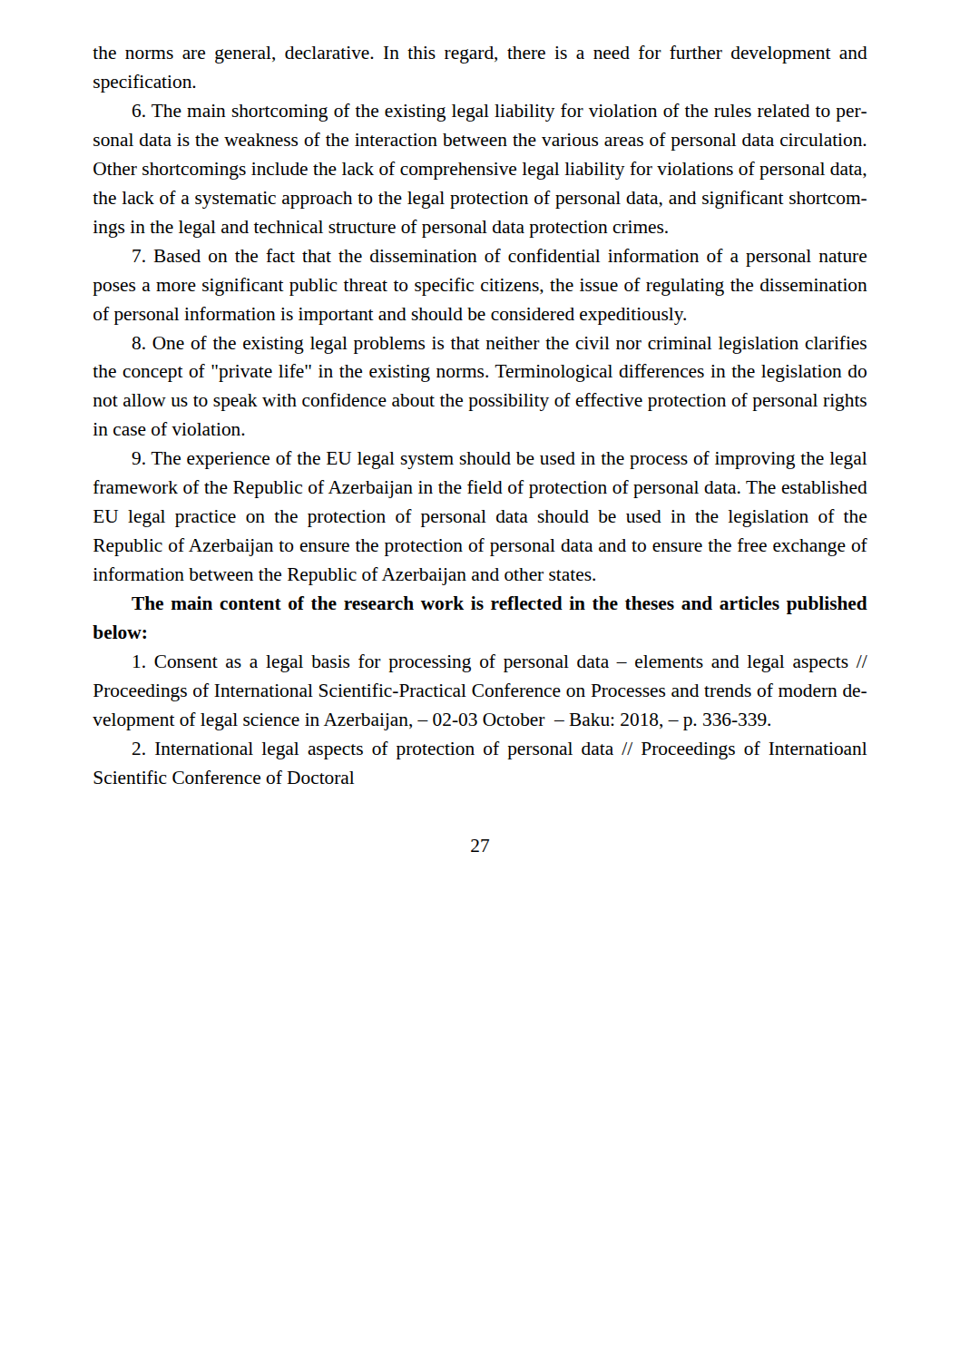the norms are general, declarative. In this regard, there is a need for further development and specification.
6. The main shortcoming of the existing legal liability for violation of the rules related to personal data is the weakness of the interaction between the various areas of personal data circulation. Other shortcomings include the lack of comprehensive legal liability for violations of personal data, the lack of a systematic approach to the legal protection of personal data, and significant shortcomings in the legal and technical structure of personal data protection crimes.
7. Based on the fact that the dissemination of confidential information of a personal nature poses a more significant public threat to specific citizens, the issue of regulating the dissemination of personal information is important and should be considered expeditiously.
8. One of the existing legal problems is that neither the civil nor criminal legislation clarifies the concept of "private life" in the existing norms. Terminological differences in the legislation do not allow us to speak with confidence about the possibility of effective protection of personal rights in case of violation.
9. The experience of the EU legal system should be used in the process of improving the legal framework of the Republic of Azerbaijan in the field of protection of personal data. The established EU legal practice on the protection of personal data should be used in the legislation of the Republic of Azerbaijan to ensure the protection of personal data and to ensure the free exchange of information between the Republic of Azerbaijan and other states.
The main content of the research work is reflected in the theses and articles published below:
1. Consent as a legal basis for processing of personal data – elements and legal aspects // Proceedings of International Scientific-Practical Conference on Processes and trends of modern development of legal science in Azerbaijan, – 02-03 October – Baku: 2018, – p. 336-339.
2. International legal aspects of protection of personal data // Proceedings of Internatioanl Scientific Conference of Doctoral
27